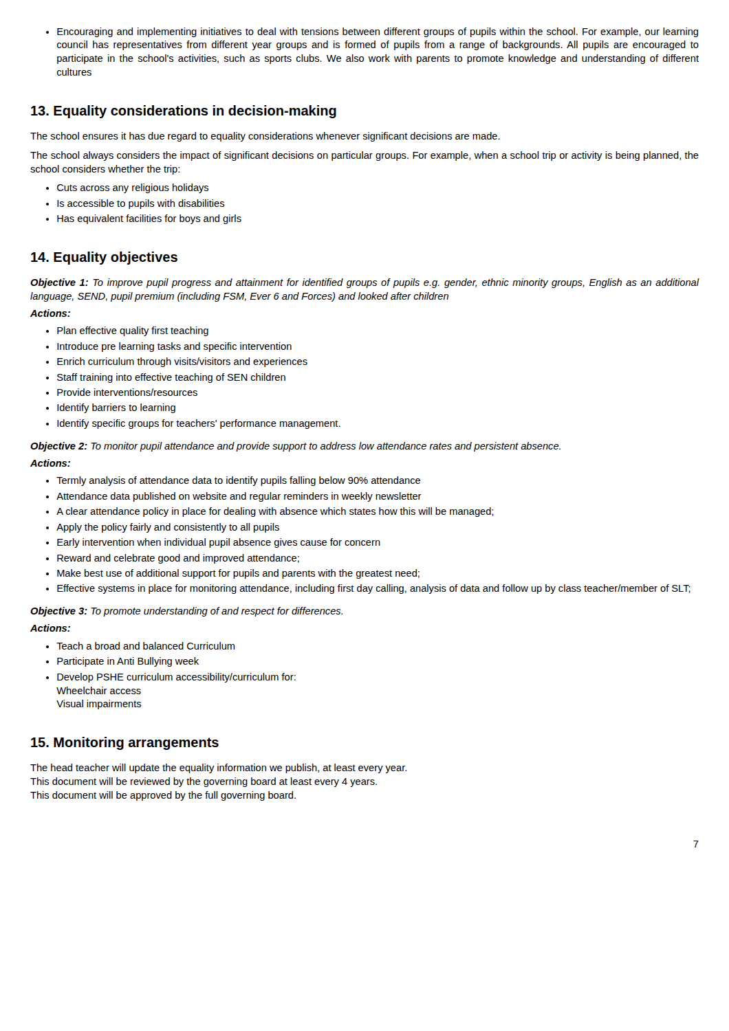Encouraging and implementing initiatives to deal with tensions between different groups of pupils within the school. For example, our learning council has representatives from different year groups and is formed of pupils from a range of backgrounds. All pupils are encouraged to participate in the school's activities, such as sports clubs. We also work with parents to promote knowledge and understanding of different cultures
13. Equality considerations in decision-making
The school ensures it has due regard to equality considerations whenever significant decisions are made.
The school always considers the impact of significant decisions on particular groups. For example, when a school trip or activity is being planned, the school considers whether the trip:
Cuts across any religious holidays
Is accessible to pupils with disabilities
Has equivalent facilities for boys and girls
14. Equality objectives
Objective 1: To improve pupil progress and attainment for identified groups of pupils e.g. gender, ethnic minority groups, English as an additional language, SEND, pupil premium (including FSM, Ever 6 and Forces) and looked after children
Actions:
Plan effective quality first teaching
Introduce pre learning tasks and specific intervention
Enrich curriculum through visits/visitors and experiences
Staff training into effective teaching of SEN children
Provide interventions/resources
Identify barriers to learning
Identify specific groups for teachers' performance management.
Objective 2: To monitor pupil attendance and provide support to address low attendance rates and persistent absence.
Actions:
Termly analysis of attendance data to identify pupils falling below 90% attendance
Attendance data published on website and regular reminders in weekly newsletter
A clear attendance policy in place for dealing with absence which states how this will be managed;
Apply the policy fairly and consistently to all pupils
Early intervention when individual pupil absence gives cause for concern
Reward and celebrate good and improved attendance;
Make best use of additional support for pupils and parents with the greatest need;
Effective systems in place for monitoring attendance, including first day calling, analysis of data and follow up by class teacher/member of SLT;
Objective 3: To promote understanding of and respect for differences.
Actions:
Teach a broad and balanced Curriculum
Participate in Anti Bullying week
Develop PSHE curriculum accessibility/curriculum for:
Wheelchair access
Visual impairments
15. Monitoring arrangements
The head teacher will update the equality information we publish, at least every year.
This document will be reviewed by the governing board at least every 4 years.
This document will be approved by the full governing board.
7